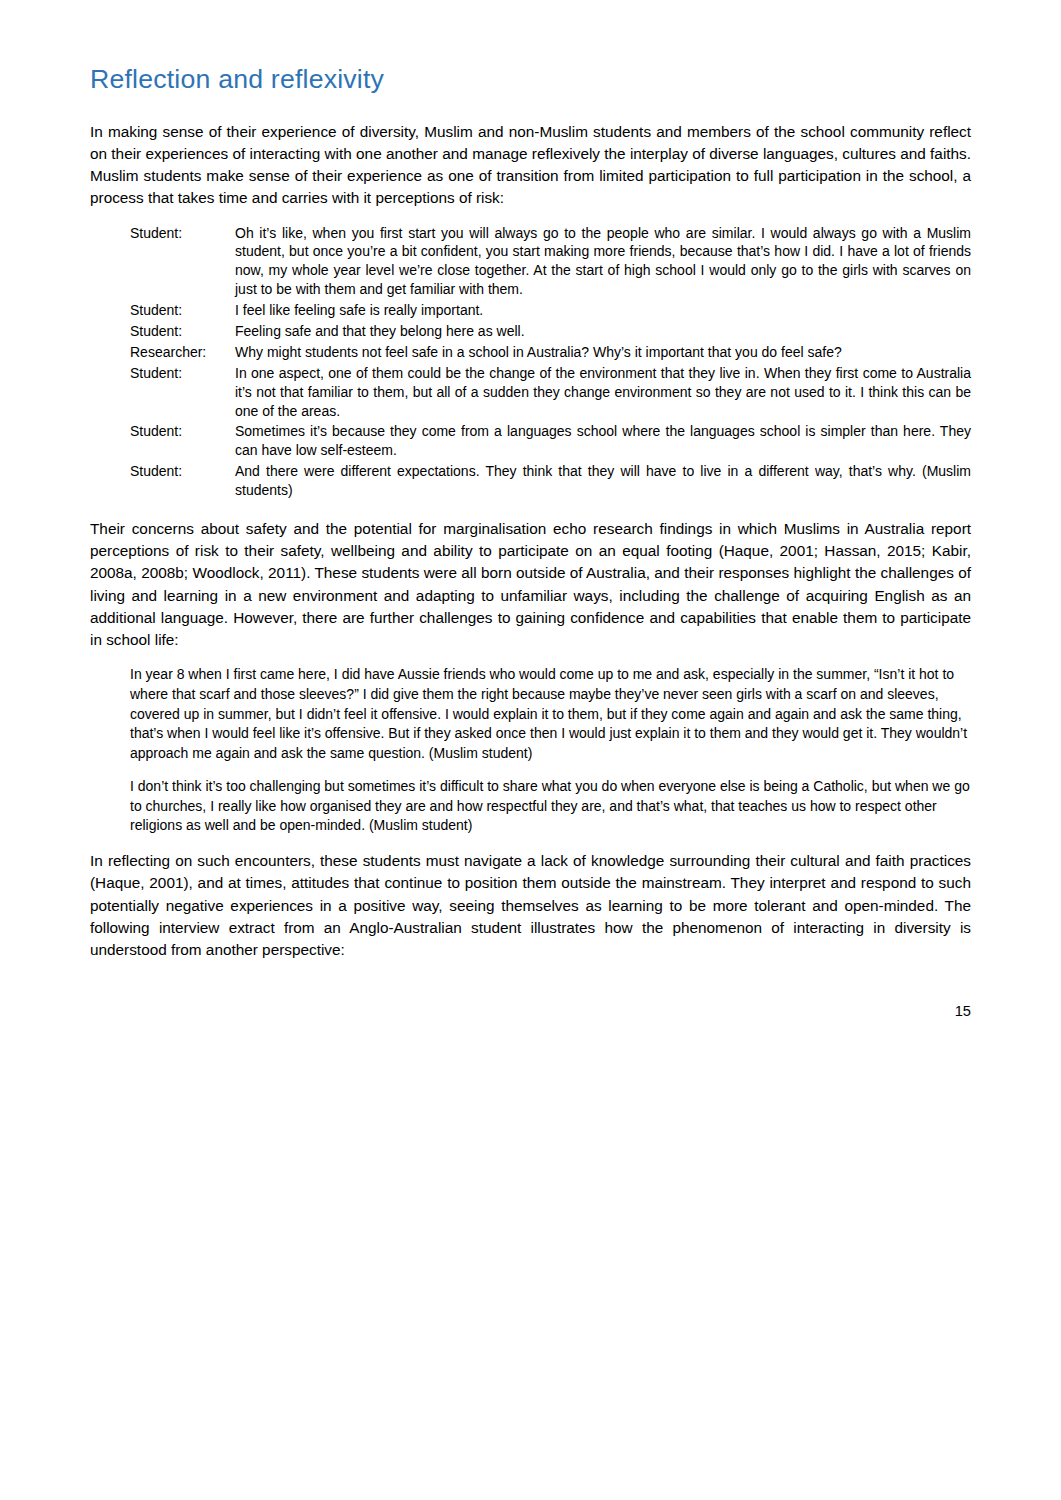Reflection and reflexivity
In making sense of their experience of diversity, Muslim and non-Muslim students and members of the school community reflect on their experiences of interacting with one another and manage reflexively the interplay of diverse languages, cultures and faiths. Muslim students make sense of their experience as one of transition from limited participation to full participation in the school, a process that takes time and carries with it perceptions of risk:
| Student: | Oh it’s like, when you first start you will always go to the people who are similar. I would always go with a Muslim student, but once you’re a bit confident, you start making more friends, because that’s how I did. I have a lot of friends now, my whole year level we’re close together. At the start of high school I would only go to the girls with scarves on just to be with them and get familiar with them. |
| Student: | I feel like feeling safe is really important. |
| Student: | Feeling safe and that they belong here as well. |
| Researcher: | Why might students not feel safe in a school in Australia? Why’s it important that you do feel safe? |
| Student: | In one aspect, one of them could be the change of the environment that they live in. When they first come to Australia it’s not that familiar to them, but all of a sudden they change environment so they are not used to it. I think this can be one of the areas. |
| Student: | Sometimes it’s because they come from a languages school where the languages school is simpler than here. They can have low self-esteem. |
| Student: | And there were different expectations. They think that they will have to live in a different way, that’s why. (Muslim students) |
Their concerns about safety and the potential for marginalisation echo research findings in which Muslims in Australia report perceptions of risk to their safety, wellbeing and ability to participate on an equal footing (Haque, 2001; Hassan, 2015; Kabir, 2008a, 2008b; Woodlock, 2011). These students were all born outside of Australia, and their responses highlight the challenges of living and learning in a new environment and adapting to unfamiliar ways, including the challenge of acquiring English as an additional language. However, there are further challenges to gaining confidence and capabilities that enable them to participate in school life:
In year 8 when I first came here, I did have Aussie friends who would come up to me and ask, especially in the summer, “Isn’t it hot to where that scarf and those sleeves?” I did give them the right because maybe they’ve never seen girls with a scarf on and sleeves, covered up in summer, but I didn’t feel it offensive. I would explain it to them, but if they come again and again and ask the same thing, that’s when I would feel like it’s offensive. But if they asked once then I would just explain it to them and they would get it. They wouldn’t approach me again and ask the same question. (Muslim student)
I don’t think it’s too challenging but sometimes it’s difficult to share what you do when everyone else is being a Catholic, but when we go to churches, I really like how organised they are and how respectful they are, and that’s what, that teaches us how to respect other religions as well and be open-minded. (Muslim student)
In reflecting on such encounters, these students must navigate a lack of knowledge surrounding their cultural and faith practices (Haque, 2001), and at times, attitudes that continue to position them outside the mainstream. They interpret and respond to such potentially negative experiences in a positive way, seeing themselves as learning to be more tolerant and open-minded. The following interview extract from an Anglo-Australian student illustrates how the phenomenon of interacting in diversity is understood from another perspective:
15